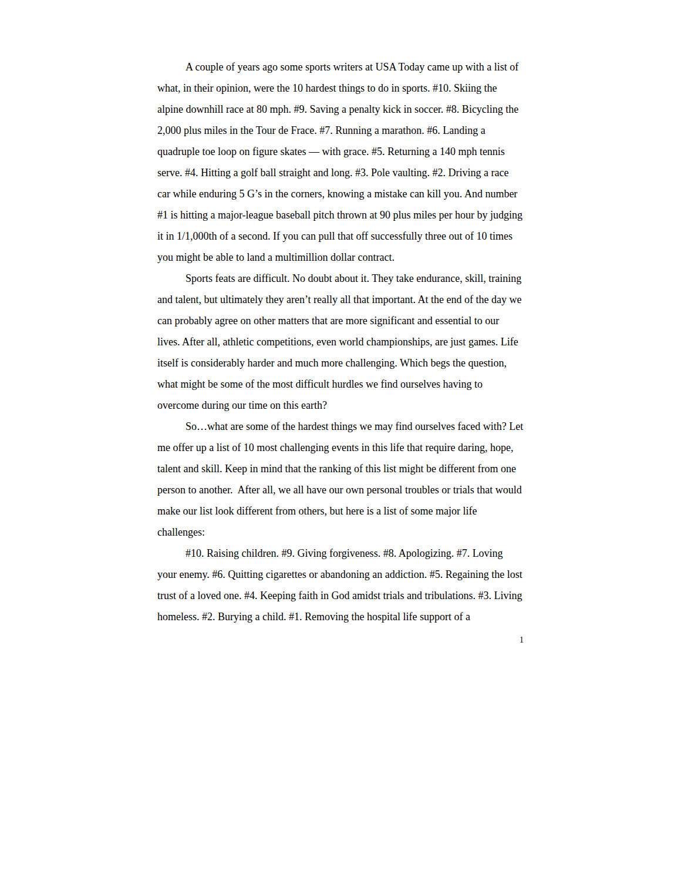A couple of years ago some sports writers at USA Today came up with a list of what, in their opinion, were the 10 hardest things to do in sports. #10. Skiing the alpine downhill race at 80 mph. #9. Saving a penalty kick in soccer. #8. Bicycling the 2,000 plus miles in the Tour de Frace. #7. Running a marathon. #6. Landing a quadruple toe loop on figure skates — with grace. #5. Returning a 140 mph tennis serve. #4. Hitting a golf ball straight and long. #3. Pole vaulting. #2. Driving a race car while enduring 5 G’s in the corners, knowing a mistake can kill you. And number #1 is hitting a major-league baseball pitch thrown at 90 plus miles per hour by judging it in 1/1,000th of a second. If you can pull that off successfully three out of 10 times you might be able to land a multimillion dollar contract.
Sports feats are difficult. No doubt about it. They take endurance, skill, training and talent, but ultimately they aren’t really all that important. At the end of the day we can probably agree on other matters that are more significant and essential to our lives. After all, athletic competitions, even world championships, are just games. Life itself is considerably harder and much more challenging. Which begs the question, what might be some of the most difficult hurdles we find ourselves having to overcome during our time on this earth?
So…what are some of the hardest things we may find ourselves faced with? Let me offer up a list of 10 most challenging events in this life that require daring, hope, talent and skill. Keep in mind that the ranking of this list might be different from one person to another. After all, we all have our own personal troubles or trials that would make our list look different from others, but here is a list of some major life challenges:
#10. Raising children. #9. Giving forgiveness. #8. Apologizing. #7. Loving your enemy. #6. Quitting cigarettes or abandoning an addiction. #5. Regaining the lost trust of a loved one. #4. Keeping faith in God amidst trials and tribulations. #3. Living homeless. #2. Burying a child. #1. Removing the hospital life support of a
1